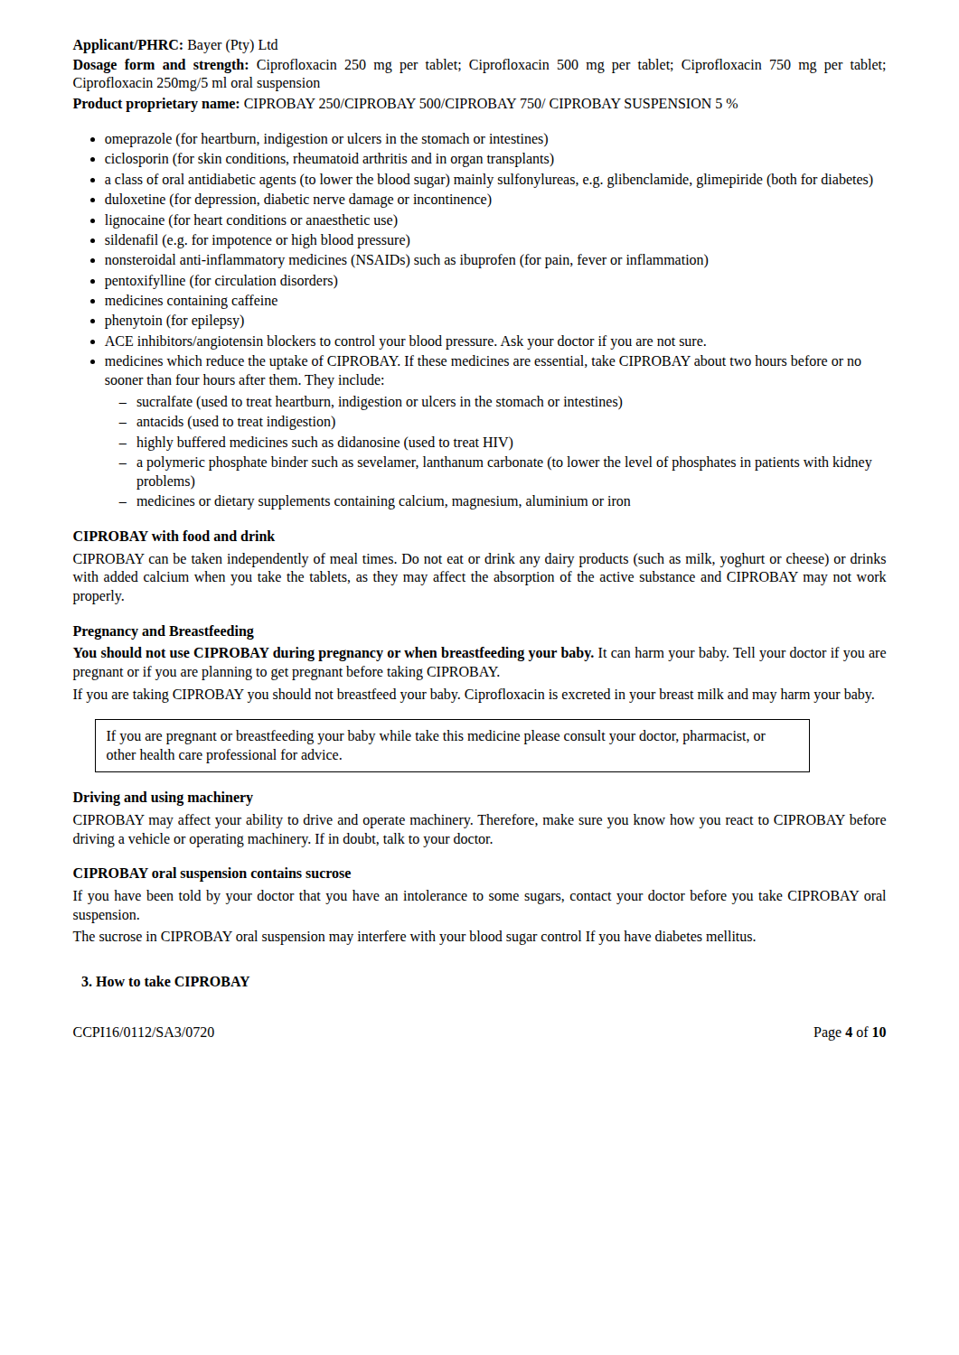Applicant/PHRC: Bayer (Pty) Ltd
Dosage form and strength: Ciprofloxacin 250 mg per tablet; Ciprofloxacin 500 mg per tablet; Ciprofloxacin 750 mg per tablet; Ciprofloxacin 250mg/5 ml oral suspension
Product proprietary name: CIPROBAY 250/CIPROBAY 500/CIPROBAY 750/ CIPROBAY SUSPENSION 5 %
omeprazole (for heartburn, indigestion or ulcers in the stomach or intestines)
ciclosporin (for skin conditions, rheumatoid arthritis and in organ transplants)
a class of oral antidiabetic agents (to lower the blood sugar) mainly sulfonylureas, e.g. glibenclamide, glimepiride (both for diabetes)
duloxetine (for depression, diabetic nerve damage or incontinence)
lignocaine (for heart conditions or anaesthetic use)
sildenafil (e.g. for impotence or high blood pressure)
nonsteroidal anti-inflammatory medicines (NSAIDs) such as ibuprofen (for pain, fever or inflammation)
pentoxifylline (for circulation disorders)
medicines containing caffeine
phenytoin (for epilepsy)
ACE inhibitors/angiotensin blockers to control your blood pressure. Ask your doctor if you are not sure.
medicines which reduce the uptake of CIPROBAY. If these medicines are essential, take CIPROBAY about two hours before or no sooner than four hours after them. They include:
sucralfate (used to treat heartburn, indigestion or ulcers in the stomach or intestines)
antacids (used to treat indigestion)
highly buffered medicines such as didanosine (used to treat HIV)
a polymeric phosphate binder such as sevelamer, lanthanum carbonate (to lower the level of phosphates in patients with kidney problems)
medicines or dietary supplements containing calcium, magnesium, aluminium or iron
CIPROBAY with food and drink
CIPROBAY can be taken independently of meal times. Do not eat or drink any dairy products (such as milk, yoghurt or cheese) or drinks with added calcium when you take the tablets, as they may affect the absorption of the active substance and CIPROBAY may not work properly.
Pregnancy and Breastfeeding
You should not use CIPROBAY during pregnancy or when breastfeeding your baby. It can harm your baby. Tell your doctor if you are pregnant or if you are planning to get pregnant before taking CIPROBAY.
If you are taking CIPROBAY you should not breastfeed your baby. Ciprofloxacin is excreted in your breast milk and may harm your baby.
If you are pregnant or breastfeeding your baby while take this medicine please consult your doctor, pharmacist, or other health care professional for advice.
Driving and using machinery
CIPROBAY may affect your ability to drive and operate machinery. Therefore, make sure you know how you react to CIPROBAY before driving a vehicle or operating machinery. If in doubt, talk to your doctor.
CIPROBAY oral suspension contains sucrose
If you have been told by your doctor that you have an intolerance to some sugars, contact your doctor before you take CIPROBAY oral suspension.
The sucrose in CIPROBAY oral suspension may interfere with your blood sugar control If you have diabetes mellitus.
How to take CIPROBAY
CCPI16/0112/SA3/0720 Page 4 of 10